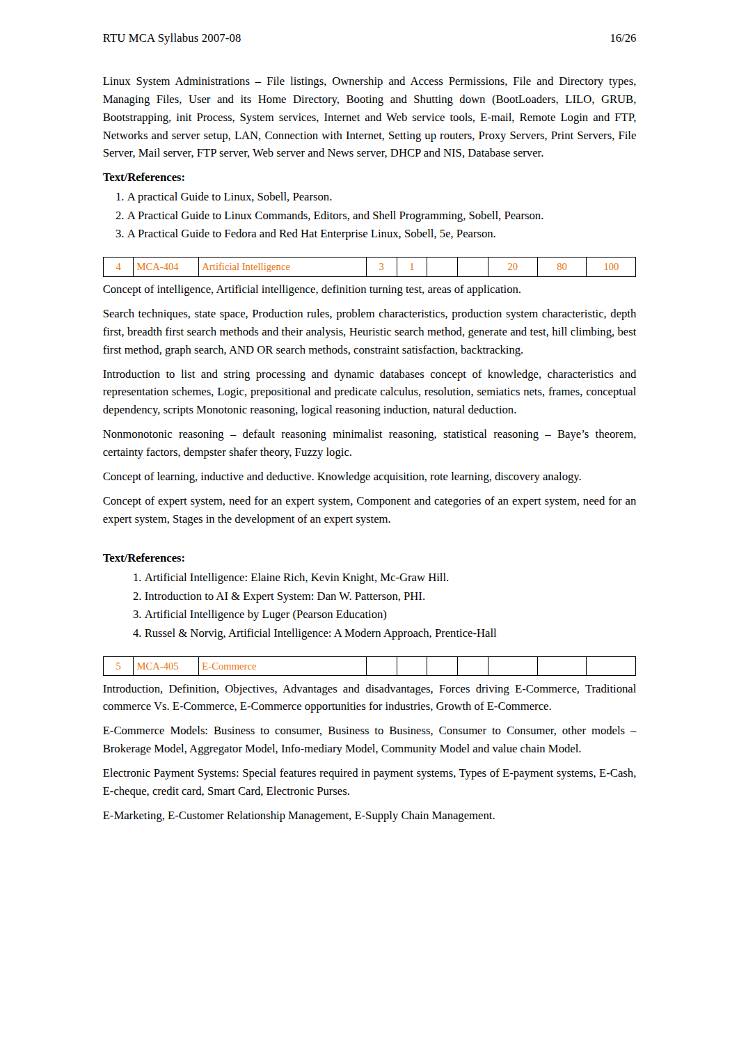RTU MCA Syllabus 2007-08 16/26
Linux System Administrations – File listings, Ownership and Access Permissions, File and Directory types, Managing Files, User and its Home Directory, Booting and Shutting down (BootLoaders, LILO, GRUB, Bootstrapping, init Process, System services, Internet and Web service tools, E-mail, Remote Login and FTP, Networks and server setup, LAN, Connection with Internet, Setting up routers, Proxy Servers, Print Servers, File Server, Mail server, FTP server, Web server and News server, DHCP and NIS, Database server.
Text/References:
A practical Guide to Linux, Sobell, Pearson.
A Practical Guide to Linux Commands, Editors, and Shell Programming, Sobell, Pearson.
A Practical Guide to Fedora and Red Hat Enterprise Linux, Sobell, 5e, Pearson.
| 4 | MCA-404 | Artificial Intelligence | 3 | 1 | | | 20 | 80 | 100 |
Concept of intelligence, Artificial intelligence, definition turning test, areas of application.
Search techniques, state space, Production rules, problem characteristics, production system characteristic, depth first, breadth first search methods and their analysis, Heuristic search method, generate and test, hill climbing, best first method, graph search, AND OR search methods, constraint satisfaction, backtracking.
Introduction to list and string processing and dynamic databases concept of knowledge, characteristics and representation schemes, Logic, prepositional and predicate calculus, resolution, semiatics nets, frames, conceptual dependency, scripts Monotonic reasoning, logical reasoning induction, natural deduction.
Nonmonotonic reasoning – default reasoning minimalist reasoning, statistical reasoning – Baye’s theorem, certainty factors, dempster shafer theory, Fuzzy logic.
Concept of learning, inductive and deductive. Knowledge acquisition, rote learning, discovery analogy.
Concept of expert system, need for an expert system, Component and categories of an expert system, need for an expert system, Stages in the development of an expert system.
Text/References:
Artificial Intelligence: Elaine Rich, Kevin Knight, Mc-Graw Hill.
Introduction to AI & Expert System: Dan W. Patterson, PHI.
Artificial Intelligence by Luger (Pearson Education)
Russel & Norvig, Artificial Intelligence: A Modern Approach, Prentice-Hall
| 5 | MCA-405 | E-Commerce | | | | | | | |
Introduction, Definition, Objectives, Advantages and disadvantages, Forces driving E-Commerce, Traditional commerce Vs. E-Commerce, E-Commerce opportunities for industries, Growth of E-Commerce.
E-Commerce Models: Business to consumer, Business to Business, Consumer to Consumer, other models – Brokerage Model, Aggregator Model, Info-mediary Model, Community Model and value chain Model.
Electronic Payment Systems: Special features required in payment systems, Types of E-payment systems, E-Cash, E-cheque, credit card, Smart Card, Electronic Purses.
E-Marketing, E-Customer Relationship Management, E-Supply Chain Management.